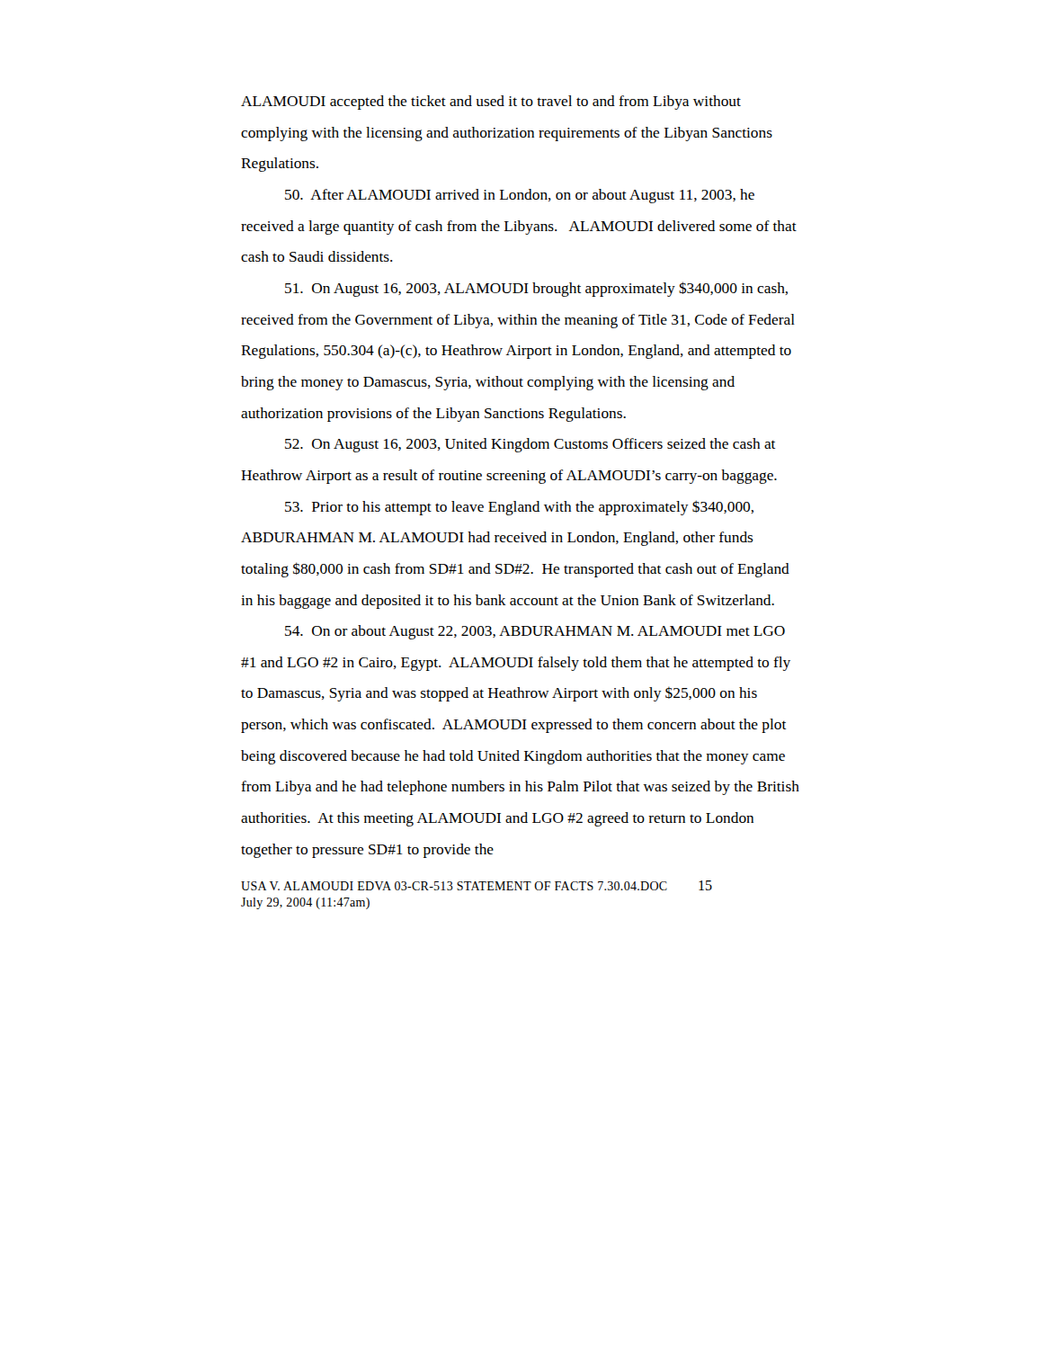ALAMOUDI accepted the ticket and used it to travel to and from Libya without complying with the licensing and authorization requirements of the Libyan Sanctions Regulations.
50. After ALAMOUDI arrived in London, on or about August 11, 2003, he received a large quantity of cash from the Libyans. ALAMOUDI delivered some of that cash to Saudi dissidents.
51. On August 16, 2003, ALAMOUDI brought approximately $340,000 in cash, received from the Government of Libya, within the meaning of Title 31, Code of Federal Regulations, 550.304 (a)-(c), to Heathrow Airport in London, England, and attempted to bring the money to Damascus, Syria, without complying with the licensing and authorization provisions of the Libyan Sanctions Regulations.
52. On August 16, 2003, United Kingdom Customs Officers seized the cash at Heathrow Airport as a result of routine screening of ALAMOUDI’s carry-on baggage.
53. Prior to his attempt to leave England with the approximately $340,000, ABDURAHMAN M. ALAMOUDI had received in London, England, other funds totaling $80,000 in cash from SD#1 and SD#2. He transported that cash out of England in his baggage and deposited it to his bank account at the Union Bank of Switzerland.
54. On or about August 22, 2003, ABDURAHMAN M. ALAMOUDI met LGO #1 and LGO #2 in Cairo, Egypt. ALAMOUDI falsely told them that he attempted to fly to Damascus, Syria and was stopped at Heathrow Airport with only $25,000 on his person, which was confiscated. ALAMOUDI expressed to them concern about the plot being discovered because he had told United Kingdom authorities that the money came from Libya and he had telephone numbers in his Palm Pilot that was seized by the British authorities. At this meeting ALAMOUDI and LGO #2 agreed to return to London together to pressure SD#1 to provide the
USA V. ALAMOUDI EDVA 03-CR-513 STATEMENT OF FACTS 7.30.04.DOC15
July 29, 2004 (11:47am)